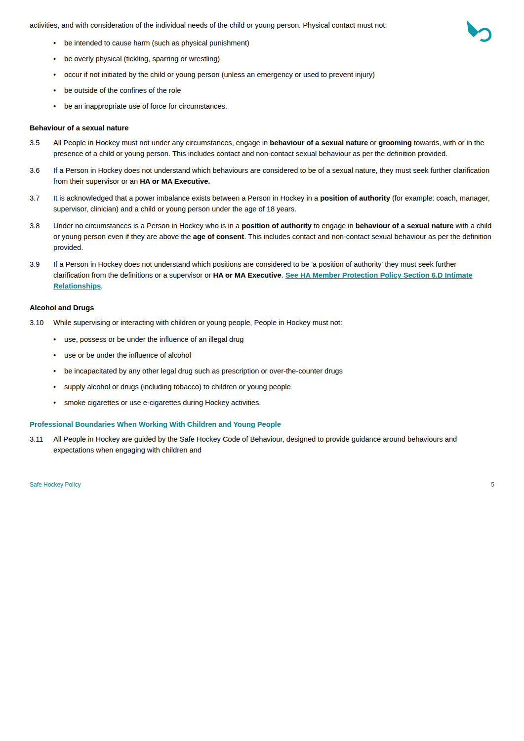activities, and with consideration of the individual needs of the child or young person. Physical contact must not:
be intended to cause harm (such as physical punishment)
be overly physical (tickling, sparring or wrestling)
occur if not initiated by the child or young person (unless an emergency or used to prevent injury)
be outside of the confines of the role
be an inappropriate use of force for circumstances.
Behaviour of a sexual nature
3.5
All People in Hockey must not under any circumstances, engage in behaviour of a sexual nature or grooming towards, with or in the presence of a child or young person. This includes contact and non-contact sexual behaviour as per the definition provided.
3.6
If a Person in Hockey does not understand which behaviours are considered to be of a sexual nature, they must seek further clarification from their supervisor or an HA or MA Executive.
3.7
It is acknowledged that a power imbalance exists between a Person in Hockey in a position of authority (for example: coach, manager, supervisor, clinician) and a child or young person under the age of 18 years.
3.8
Under no circumstances is a Person in Hockey who is in a position of authority to engage in behaviour of a sexual nature with a child or young person even if they are above the age of consent. This includes contact and non-contact sexual behaviour as per the definition provided.
3.9
If a Person in Hockey does not understand which positions are considered to be 'a position of authority' they must seek further clarification from the definitions or a supervisor or HA or MA Executive. See HA Member Protection Policy Section 6.D Intimate Relationships.
Alcohol and Drugs
3.10
While supervising or interacting with children or young people, People in Hockey must not:
use, possess or be under the influence of an illegal drug
use or be under the influence of alcohol
be incapacitated by any other legal drug such as prescription or over-the-counter drugs
supply alcohol or drugs (including tobacco) to children or young people
smoke cigarettes or use e-cigarettes during Hockey activities.
Professional Boundaries When Working With Children and Young People
3.11
All People in Hockey are guided by the Safe Hockey Code of Behaviour, designed to provide guidance around behaviours and expectations when engaging with children and
Safe Hockey Policy
5